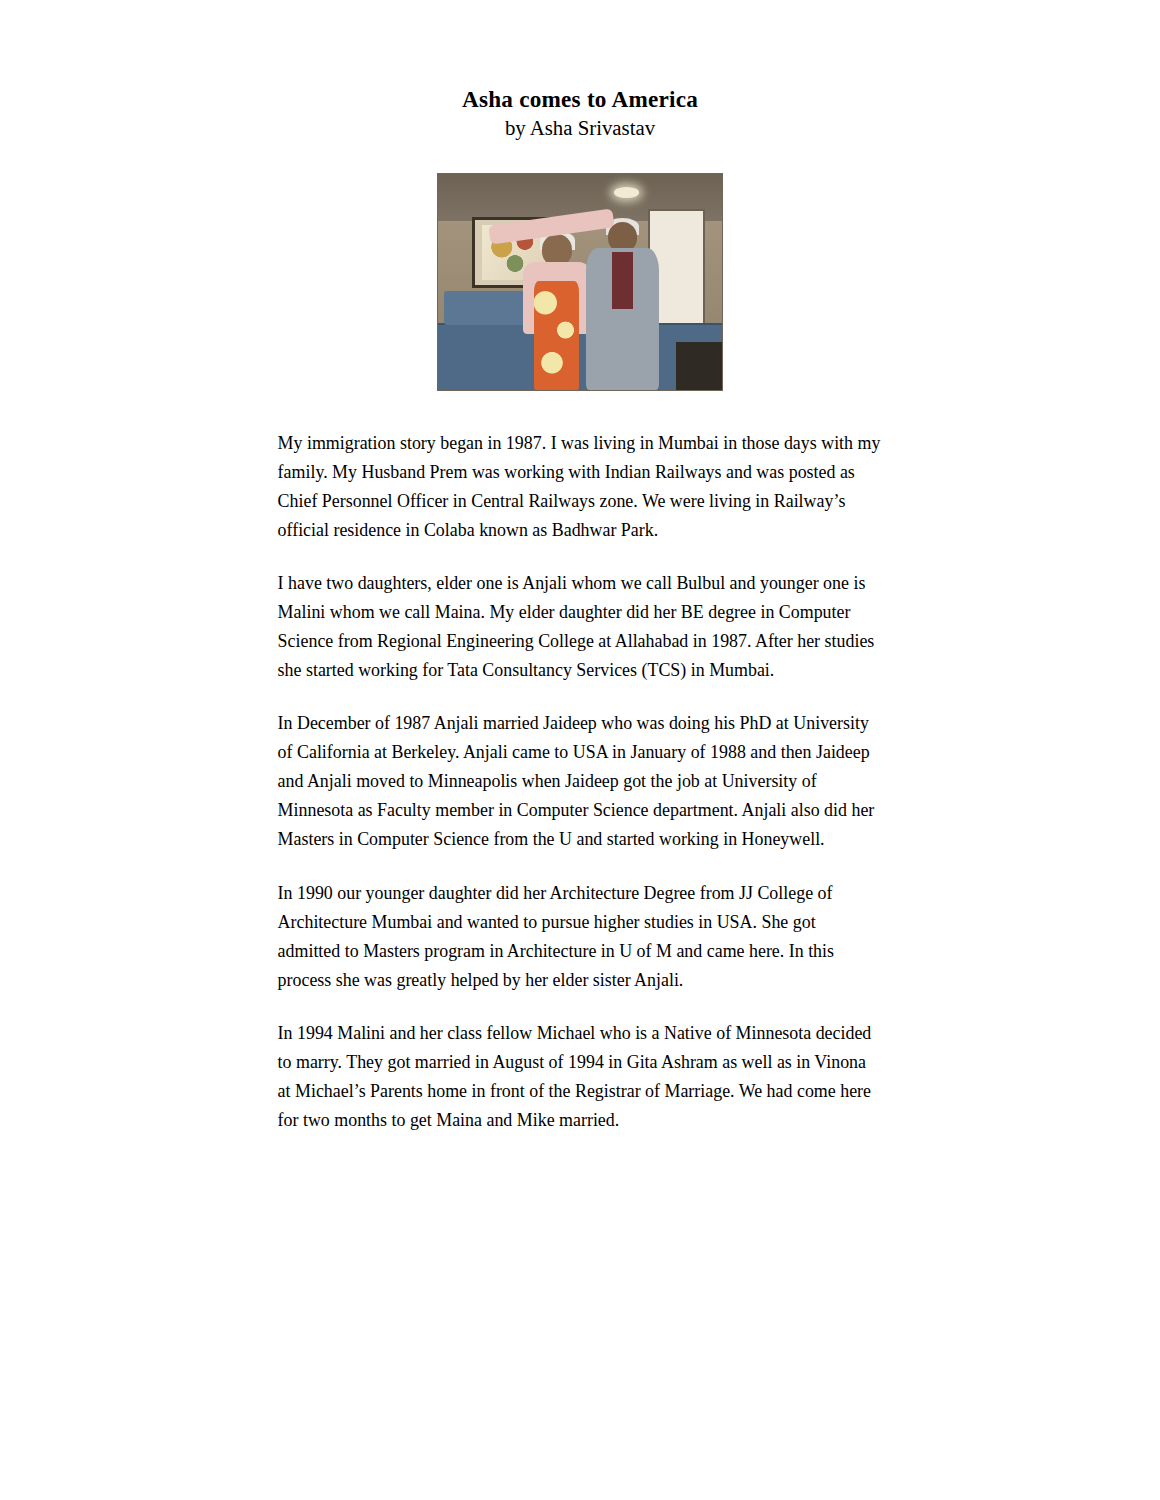Asha comes to America
by Asha Srivastav
My immigration story began in 1987. I was living in Mumbai in those days with my family. My Husband Prem was working with Indian Railways and was posted as Chief Personnel Officer in Central Railways zone. We were living in Railway’s official residence in Colaba known as Badhwar Park.
I have two daughters, elder one is Anjali whom we call Bulbul and younger one is Malini whom we call Maina. My elder daughter did her BE degree in Computer Science from Regional Engineering College at Allahabad in 1987. After her studies she started working for Tata Consultancy Services (TCS) in Mumbai.
In December of 1987 Anjali married Jaideep who was doing his PhD at University of California at Berkeley. Anjali came to USA in January of 1988 and then Jaideep and Anjali moved to Minneapolis when Jaideep got the job at University of Minnesota as Faculty member in Computer Science department. Anjali also did her Masters in Computer Science from the U and started working in Honeywell.
In 1990 our younger daughter did her Architecture Degree from JJ College of Architecture Mumbai and wanted to pursue higher studies in USA. She got admitted to Masters program in Architecture in U of M and came here. In this process she was greatly helped by her elder sister Anjali.
In 1994 Malini and her class fellow Michael who is a Native of Minnesota decided to marry. They got married in August of 1994 in Gita Ashram as well as in Vinona at Michael’s Parents home in front of the Registrar of Marriage. We had come here for two months to get Maina and Mike married.